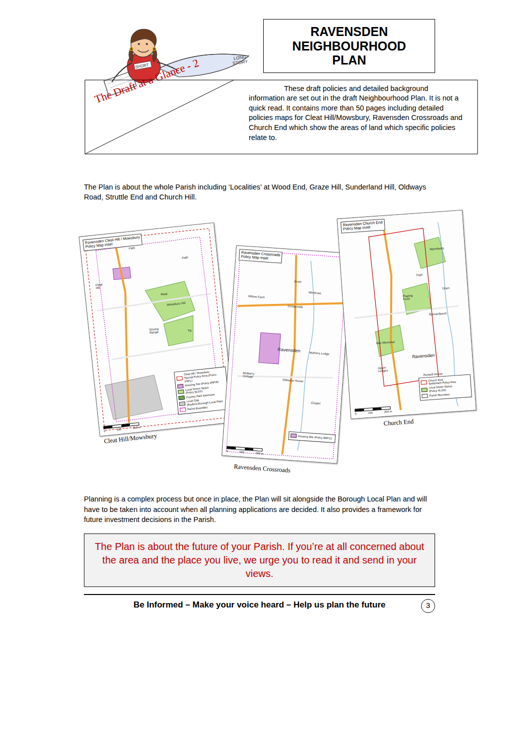RAVENSDEN
NEIGHBOURHOOD
PLAN
LONG STORY SHORT
The Draft at a Glance - 2
These draft policies and detailed background
information are set out in the draft Neighbourhood Plan. It is not a quick read. It contains more than 50 pages including detailed policies maps for Cleat Hill/Mowsbury, Ravensden Crossroads and Church End which show the areas of land which specific policies relate to.
The Plan is about the whole Parish including ‘Localities’ at Wood End, Graze Hill, Sunderland Hill, Oldways Road, Struttle End and Church Hill.
Ravensden Cleat Hill / Mowsbury
Policy Map inset
Cleat
Hill
Moat
Mowsbury Hill
Driving
Range
Tip
Path
Path
Cleat Hill / Mowsbury
Special Policy Area (Policy 3SP.L)
Housing Site (Policy 8SP.R)
Local Green Space
(Policy 9LGS)
Country Park Extension
Local Gap
(Bedford Borough Local Plan)
Parish Boundary
0100200 m
Cleat Hill/Mowsbury
Ravensden Crossroads
Policy Map inset
Drain
Willow Farm
Crossroads
Windrose
Ravensden
Mulberry
Cottage
Oldways House
Mathers Lodge
Chapel
Housing Site (Policy 8SP.C)
0100200 m
Ravensden Crossroads
Ravensden Church End
Policy Map inset
Wynnfields
Playing
Field
Barnardpond
War Memorial
Ravensden
Upper
Lodges
Russell House
Drain
Path
Church End
Settlement Policy Area
Local Green Space
(Policy 9LGS)
Parish Boundary
0100200 m
Church End
Planning is a complex process but once in place, the Plan will sit alongside the Borough Local Plan and will have to be taken into account when all planning applications are decided. It also provides a framework for future investment decisions in the Parish.
The Plan is about the future of your Parish. If you’re at all concerned about the area and the place you live, we urge you to read it and send in your views.
Be Informed – Make your voice heard – Help us plan the future 3